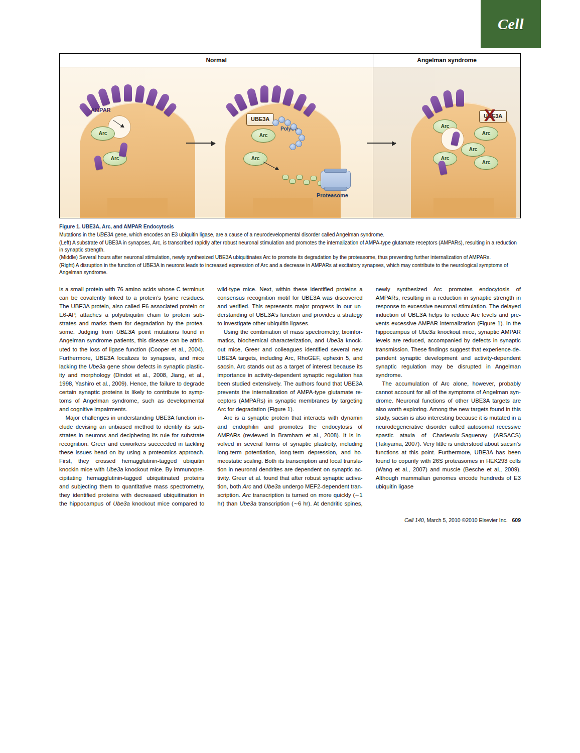Cell
Normal
Angelman syndrome
AMPAR
Arc
Arc
UBE3A
Arc
PolyUb
Arc
Proteasome
UBE3A
X
Arc
Arc
Arc
Arc
Arc
Figure 1. UBE3A, Arc, and AMPAR Endocytosis
Mutations in the UBE3A gene, which encodes an E3 ubiquitin ligase, are a cause of a neurodevelopmental disorder called Angelman syndrome.
(Left) A substrate of UBE3A in synapses, Arc, is transcribed rapidly after robust neuronal stimulation and promotes the internalization of AMPA-type glutamate receptors (AMPARs), resulting in a reduction in synaptic strength.
(Middle) Several hours after neuronal stimulation, newly synthesized UBE3A ubiquitinates Arc to promote its degradation by the proteasome, thus preventing further internalization of AMPARs.
(Right) A disruption in the function of UBE3A in neurons leads to increased expression of Arc and a decrease in AMPARs at excitatory synapses, which may contribute to the neurological symptoms of Angelman syndrome.
is a small protein with 76 amino acids whose C terminus can be covalently linked to a protein’s lysine residues. The UBE3A protein, also called E6-associated protein or E6-AP, attaches a polyubiquitin chain to protein substrates and marks them for degradation by the proteasome. Judging from UBE3A point mutations found in Angelman syndrome patients, this disease can be attributed to the loss of ligase function (Cooper et al., 2004). Furthermore, UBE3A localizes to synapses, and mice lacking the Ube3a gene show defects in synaptic plasticity and morphology (Dindot et al., 2008, Jiang, et al., 1998, Yashiro et al., 2009). Hence, the failure to degrade certain synaptic proteins is likely to contribute to symptoms of Angelman syndrome, such as developmental and cognitive impairments.
Major challenges in understanding UBE3A function include devising an unbiased method to identify its substrates in neurons and deciphering its rule for substrate recognition. Greer and coworkers succeeded in tackling these issues head on by using a proteomics approach. First, they crossed hemagglutinin-tagged ubiquitin knockin mice with Ube3a knockout mice. By immunoprecipitating hemagglutinin-tagged ubiquitinated proteins and subjecting them to quantitative mass spectrometry, they identified proteins with decreased ubiquitination in the hippocampus of Ube3a knockout mice compared to wild-type mice. Next, within these identified proteins a consensus recognition motif for UBE3A was discovered and verified. This represents major progress in our understanding of UBE3A’s function and provides a strategy to investigate other ubiquitin ligases.
Using the combination of mass spectrometry, bioinformatics, biochemical characterization, and Ube3a knockout mice, Greer and colleagues identified several new UBE3A targets, including Arc, RhoGEF, ephexin 5, and sacsin. Arc stands out as a target of interest because its importance in activity-dependent synaptic regulation has been studied extensively. The authors found that UBE3A prevents the internalization of AMPA-type glutamate receptors (AMPARs) in synaptic membranes by targeting Arc for degradation (Figure 1).
Arc is a synaptic protein that interacts with dynamin and endophilin and promotes the endocytosis of AMPARs (reviewed in Bramham et al., 2008). It is involved in several forms of synaptic plasticity, including long-term potentiation, long-term depression, and homeostatic scaling. Both its transcription and local translation in neuronal dendrites are dependent on synaptic activity. Greer et al. found that after robust synaptic activation, both Arc and Ube3a undergo MEF2-dependent transcription. Arc transcription is turned on more quickly (∼1 hr) than Ube3a transcription (∼6 hr). At dendritic spines, newly synthesized Arc promotes endocytosis of AMPARs, resulting in a reduction in synaptic strength in response to excessive neuronal stimulation. The delayed induction of UBE3A helps to reduce Arc levels and prevents excessive AMPAR internalization (Figure 1). In the hippocampus of Ube3a knockout mice, synaptic AMPAR levels are reduced, accompanied by defects in synaptic transmission. These findings suggest that experience-dependent synaptic development and activity-dependent synaptic regulation may be disrupted in Angelman syndrome.
The accumulation of Arc alone, however, probably cannot account for all of the symptoms of Angelman syndrome. Neuronal functions of other UBE3A targets are also worth exploring. Among the new targets found in this study, sacsin is also interesting because it is mutated in a neurodegenerative disorder called autosomal recessive spastic ataxia of Charlevoix-Saguenay (ARSACS) (Takiyama, 2007). Very little is understood about sacsin’s functions at this point. Furthermore, UBE3A has been found to copurify with 26S proteasomes in HEK293 cells (Wang et al., 2007) and muscle (Besche et al., 2009). Although mammalian genomes encode hundreds of E3 ubiquitin ligase
Cell 140, March 5, 2010 ©2010 Elsevier Inc. 609